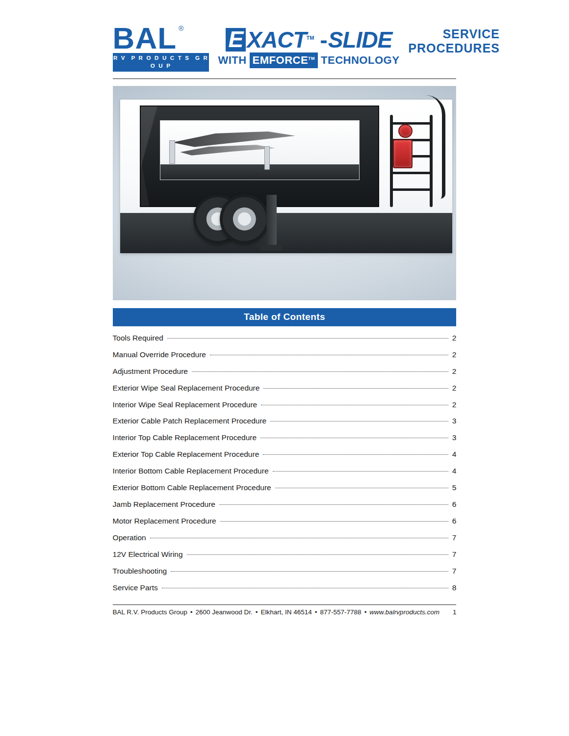BAL®
R V P R O D U C T S G R O U P
EXACTTM-SLIDE
WITH EMFORCETM TECHNOLOGY
SERVICE
PROCEDURES
Table of Contents
Tools Required 2
Manual Override Procedure 2
Adjustment Procedure 2
Exterior Wipe Seal Replacement Procedure 2
Interior Wipe Seal Replacement Procedure 2
Exterior Cable Patch Replacement Procedure 3
Interior Top Cable Replacement Procedure 3
Exterior Top Cable Replacement Procedure 4
Interior Bottom Cable Replacement Procedure 4
Exterior Bottom Cable Replacement Procedure 5
Jamb Replacement Procedure 6
Motor Replacement Procedure 6
Operation 7
12V Electrical Wiring 7
Troubleshooting 7
Service Parts 8
BAL R.V. Products Group•2600 Jeanwood Dr.•Elkhart, IN 46514•877-557-7788•www.balrvproducts.com
1